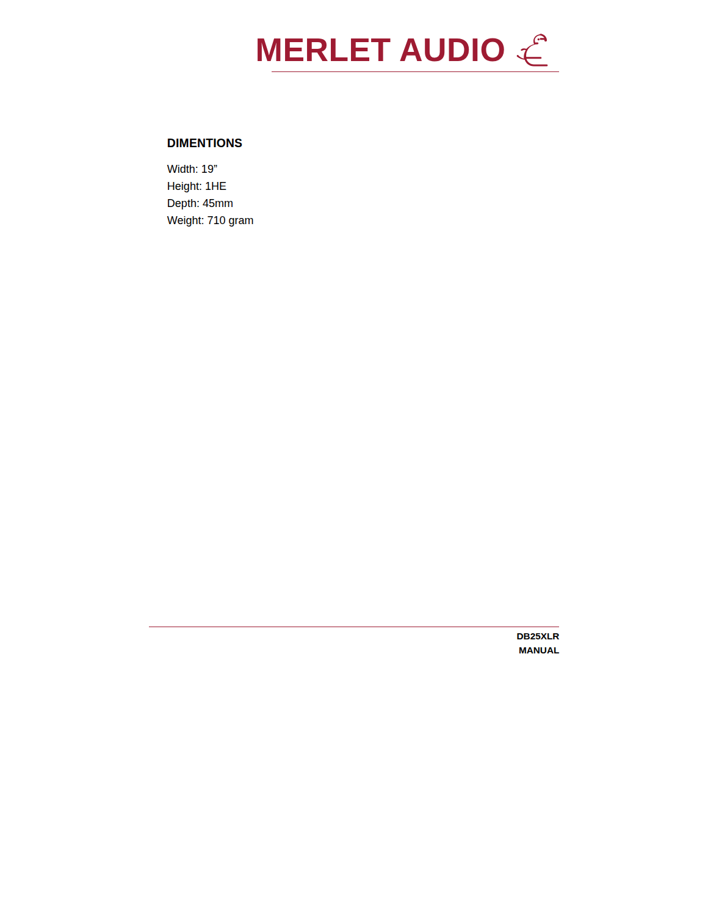MERLET AUDIO
DIMENTIONS
Width: 19”
Height: 1HE
Depth: 45mm
Weight: 710 gram
DB25XLR
MANUAL